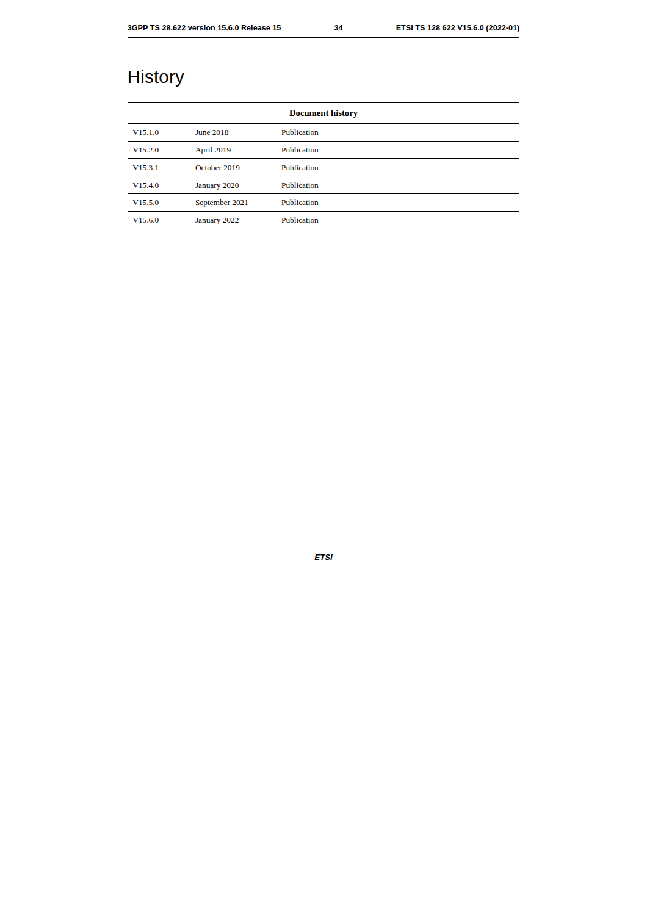3GPP TS 28.622 version 15.6.0 Release 15
34
ETSI TS 128 622 V15.6.0 (2022-01)
History
Document history
| V15.1.0 | June 2018 | Publication |
| V15.2.0 | April 2019 | Publication |
| V15.3.1 | October 2019 | Publication |
| V15.4.0 | January 2020 | Publication |
| V15.5.0 | September 2021 | Publication |
| V15.6.0 | January 2022 | Publication |
ETSI